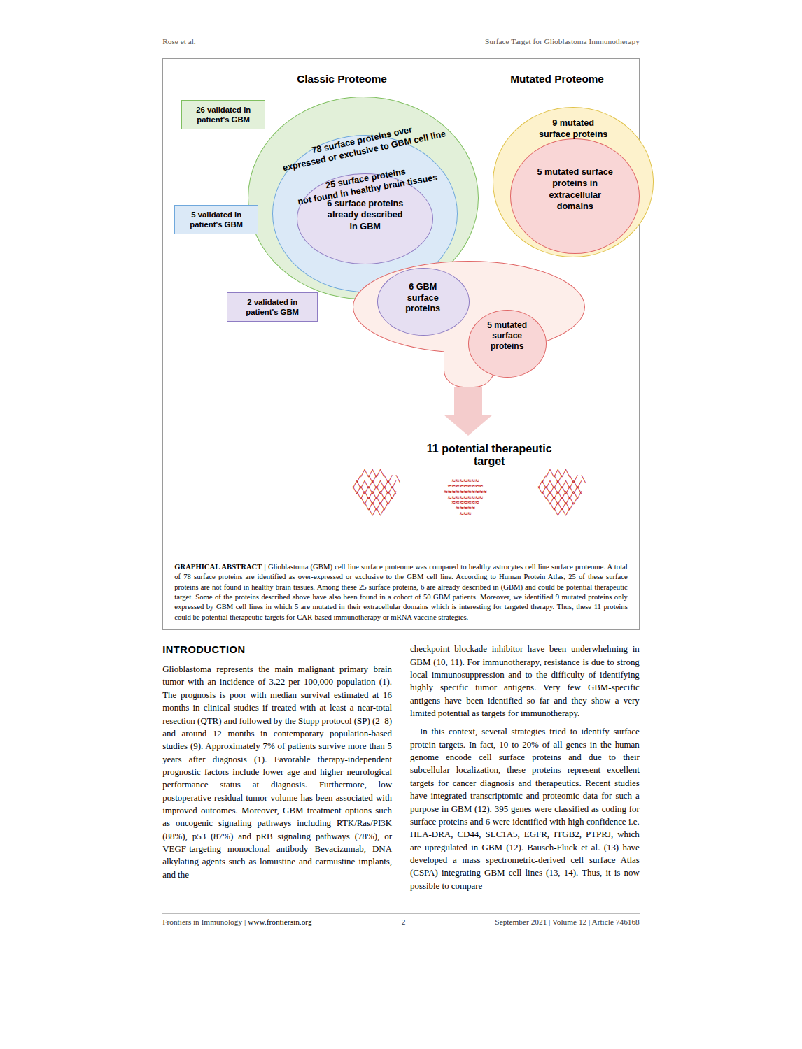Rose et al.
Surface Target for Glioblastoma Immunotherapy
Classic Proteome
Mutated Proteome
78 surface proteins over
expressed or exclusive to GBM cell line
25 surface proteins
not found in healthy brain tissues
6 surface proteins
already described
in GBM
9 mutated
surface proteins
5 mutated surface
proteins in
extracellular
domains
26 validated in
patient's GBM
5 validated in
patient's GBM
2 validated in
patient's GBM
6 GBM
surface
proteins
5 mutated
surface
proteins
11 potential therapeutic
target
╱╲╱╲╱╲ ╱ ╲╱ ╲╱ ╲ ╱╲╱╲╱╲╱╲╱╲╱ ╲╱╲╱╲╱╲╱╲╱╲ ╲╱╲╱╲╱╲╱╲╱ ╲╱╲╱╲╱╲╱ ╲╱╲╱╲╱ ╲╱╲╱
≈≈≈≈≈≈≈ ≈≈≈≈≈≈≈≈≈ ≈≈≈≈≈≈≈≈≈≈≈ ≈≈≈≈≈≈≈≈≈ ≈≈≈≈≈≈≈ ≈≈≈≈≈ ≈≈≈
╱╲╱╲╱╲ ╱ ╲╱ ╲╱ ╲ ╱╲╱╲╱╲╱╲╱╲╱ ╲╱╲╱╲╱╲╱╲╱╲ ╲╱╲╱╲╱╲╱╲╱ ╲╱╲╱╲╱╲╱ ╲╱╲╱╲╱ ╲╱╲╱
GRAPHICAL ABSTRACT | Glioblastoma (GBM) cell line surface proteome was compared to healthy astrocytes cell line surface proteome. A total of 78 surface proteins are identified as over-expressed or exclusive to the GBM cell line. According to Human Protein Atlas, 25 of these surface proteins are not found in healthy brain tissues. Among these 25 surface proteins, 6 are already described in (GBM) and could be potential therapeutic target. Some of the proteins described above have also been found in a cohort of 50 GBM patients. Moreover, we identified 9 mutated proteins only expressed by GBM cell lines in which 5 are mutated in their extracellular domains which is interesting for targeted therapy. Thus, these 11 proteins could be potential therapeutic targets for CAR-based immunotherapy or mRNA vaccine strategies.
INTRODUCTION
Glioblastoma represents the main malignant primary brain tumor with an incidence of 3.22 per 100,000 population (1). The prognosis is poor with median survival estimated at 16 months in clinical studies if treated with at least a near-total resection (QTR) and followed by the Stupp protocol (SP) (2–8) and around 12 months in contemporary population-based studies (9). Approximately 7% of patients survive more than 5 years after diagnosis (1). Favorable therapy-independent prognostic factors include lower age and higher neurological performance status at diagnosis. Furthermore, low postoperative residual tumor volume has been associated with improved outcomes. Moreover, GBM treatment options such as oncogenic signaling pathways including RTK/Ras/PI3K (88%), p53 (87%) and pRB signaling pathways (78%), or VEGF-targeting monoclonal antibody Bevacizumab, DNA alkylating agents such as lomustine and carmustine implants, and the
checkpoint blockade inhibitor have been underwhelming in GBM (10, 11). For immunotherapy, resistance is due to strong local immunosuppression and to the difficulty of identifying highly specific tumor antigens. Very few GBM-specific antigens have been identified so far and they show a very limited potential as targets for immunotherapy.
In this context, several strategies tried to identify surface protein targets. In fact, 10 to 20% of all genes in the human genome encode cell surface proteins and due to their subcellular localization, these proteins represent excellent targets for cancer diagnosis and therapeutics. Recent studies have integrated transcriptomic and proteomic data for such a purpose in GBM (12). 395 genes were classified as coding for surface proteins and 6 were identified with high confidence i.e. HLA-DRA, CD44, SLC1A5, EGFR, ITGB2, PTPRJ, which are upregulated in GBM (12). Bausch-Fluck et al. (13) have developed a mass spectrometric-derived cell surface Atlas (CSPA) integrating GBM cell lines (13, 14). Thus, it is now possible to compare
Frontiers in Immunology | www.frontiersin.org
2
September 2021 | Volume 12 | Article 746168